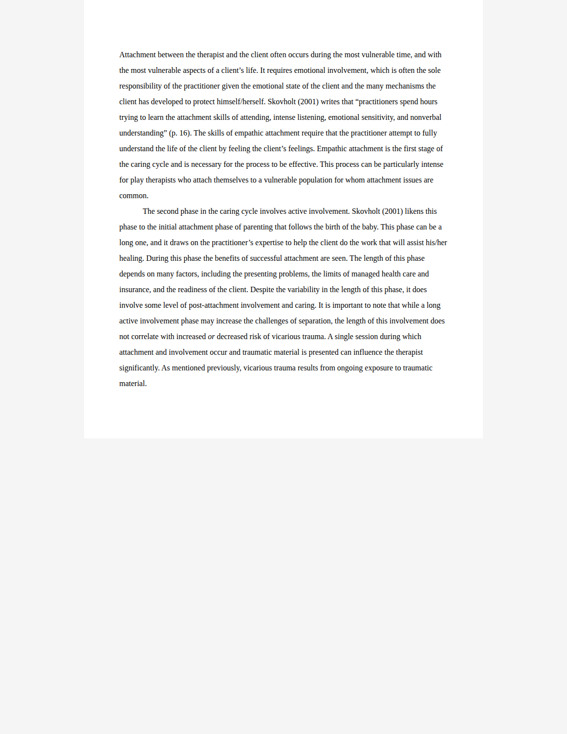Attachment between the therapist and the client often occurs during the most vulnerable time, and with the most vulnerable aspects of a client’s life. It requires emotional involvement, which is often the sole responsibility of the practitioner given the emotional state of the client and the many mechanisms the client has developed to protect himself/herself. Skovholt (2001) writes that “practitioners spend hours trying to learn the attachment skills of attending, intense listening, emotional sensitivity, and nonverbal understanding” (p. 16). The skills of empathic attachment require that the practitioner attempt to fully understand the life of the client by feeling the client’s feelings. Empathic attachment is the first stage of the caring cycle and is necessary for the process to be effective. This process can be particularly intense for play therapists who attach themselves to a vulnerable population for whom attachment issues are common.
The second phase in the caring cycle involves active involvement. Skovholt (2001) likens this phase to the initial attachment phase of parenting that follows the birth of the baby. This phase can be a long one, and it draws on the practitioner’s expertise to help the client do the work that will assist his/her healing. During this phase the benefits of successful attachment are seen. The length of this phase depends on many factors, including the presenting problems, the limits of managed health care and insurance, and the readiness of the client. Despite the variability in the length of this phase, it does involve some level of post-attachment involvement and caring. It is important to note that while a long active involvement phase may increase the challenges of separation, the length of this involvement does not correlate with increased or decreased risk of vicarious trauma. A single session during which attachment and involvement occur and traumatic material is presented can influence the therapist significantly. As mentioned previously, vicarious trauma results from ongoing exposure to traumatic material.